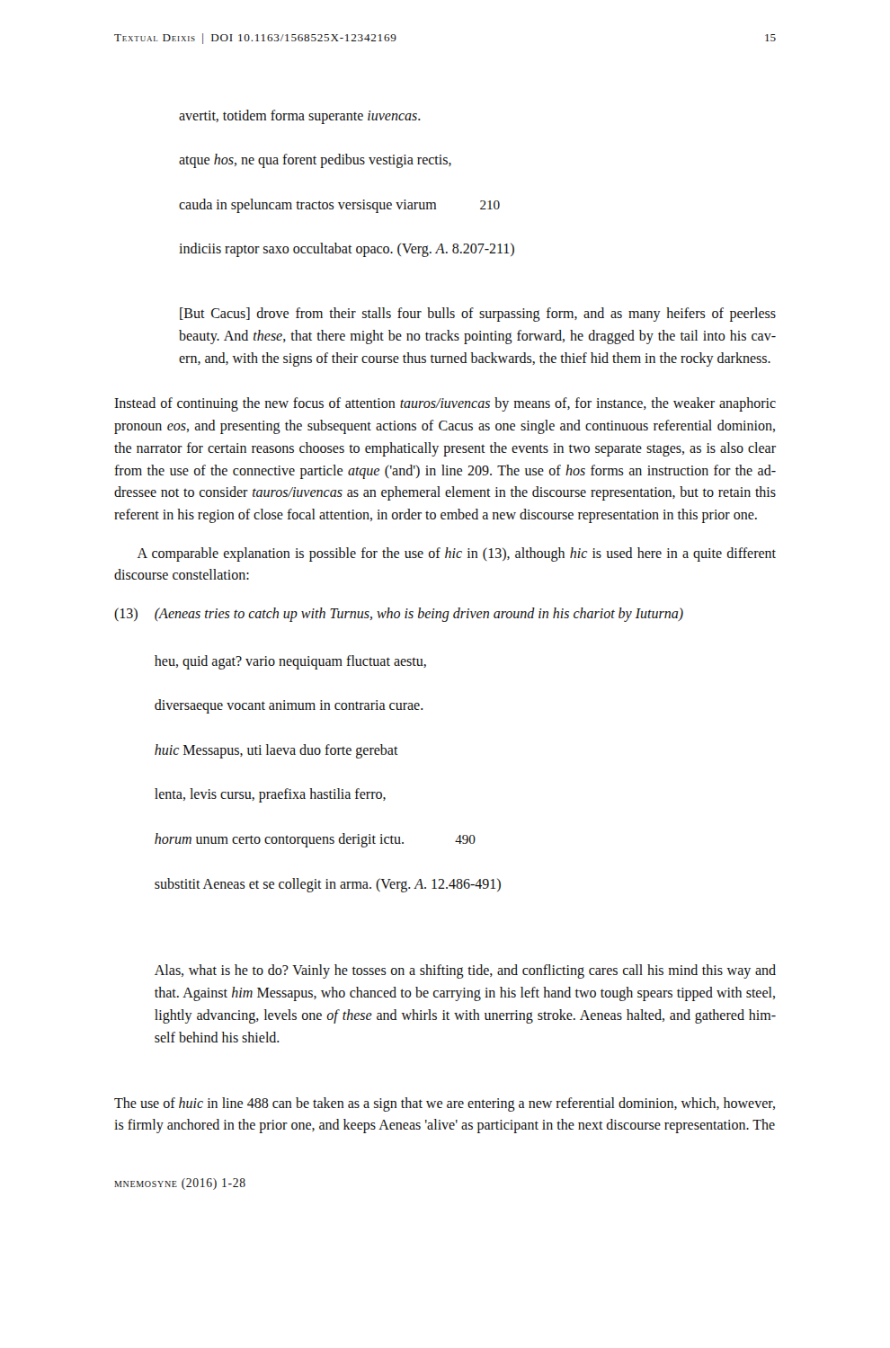Textual Deixis|DOI 10.1163/1568525X-12342169 15
avertit, totidem forma superante iuvencas. atque hos, ne qua forent pedibus vestigia rectis, cauda in speluncam tractos versisque viarum210 indiciis raptor saxo occultabat opaco. (Verg. A. 8.207-211)
[But Cacus] drove from their stalls four bulls of surpassing form, and as many heifers of peerless beauty. And these, that there might be no tracks pointing forward, he dragged by the tail into his cavern, and, with the signs of their course thus turned backwards, the thief hid them in the rocky darkness.
Instead of continuing the new focus of attention tauros/iuvencas by means of, for instance, the weaker anaphoric pronoun eos, and presenting the subsequent actions of Cacus as one single and continuous referential dominion, the narrator for certain reasons chooses to emphatically present the events in two separate stages, as is also clear from the use of the connective particle atque ('and') in line 209. The use of hos forms an instruction for the addressee not to consider tauros/iuvencas as an ephemeral element in the discourse representation, but to retain this referent in his region of close focal attention, in order to embed a new discourse representation in this prior one.
A comparable explanation is possible for the use of hic in (13), although hic is used here in a quite different discourse constellation:
(13)
(Aeneas tries to catch up with Turnus, who is being driven around in his chariot by Iuturna)
heu, quid agat? vario nequiquam fluctuat aestu, diversaeque vocant animum in contraria curae. huic Messapus, uti laeva duo forte gerebat lenta, levis cursu, praefixa hastilia ferro, horum unum certo contorquens derigit ictu.490 substitit Aeneas et se collegit in arma. (Verg. A. 12.486-491)
Alas, what is he to do? Vainly he tosses on a shifting tide, and conflicting cares call his mind this way and that. Against him Messapus, who chanced to be carrying in his left hand two tough spears tipped with steel, lightly advancing, levels one of these and whirls it with unerring stroke. Aeneas halted, and gathered himself behind his shield.
The use of huic in line 488 can be taken as a sign that we are entering a new referential dominion, which, however, is firmly anchored in the prior one, and keeps Aeneas 'alive' as participant in the next discourse representation. The
mnemosyne (2016) 1-28